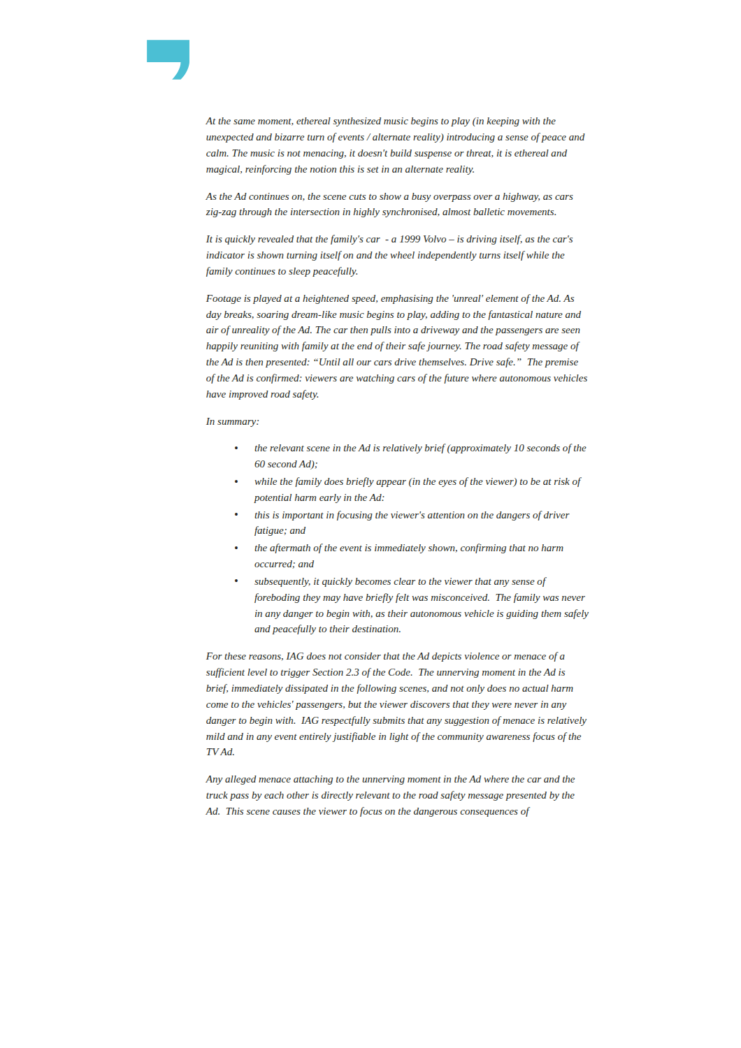At the same moment, ethereal synthesized music begins to play (in keeping with the unexpected and bizarre turn of events / alternate reality) introducing a sense of peace and calm. The music is not menacing, it doesn't build suspense or threat, it is ethereal and magical, reinforcing the notion this is set in an alternate reality.
As the Ad continues on, the scene cuts to show a busy overpass over a highway, as cars zig-zag through the intersection in highly synchronised, almost balletic movements.
It is quickly revealed that the family's car - a 1999 Volvo – is driving itself, as the car's indicator is shown turning itself on and the wheel independently turns itself while the family continues to sleep peacefully.
Footage is played at a heightened speed, emphasising the 'unreal' element of the Ad. As day breaks, soaring dream-like music begins to play, adding to the fantastical nature and air of unreality of the Ad. The car then pulls into a driveway and the passengers are seen happily reuniting with family at the end of their safe journey. The road safety message of the Ad is then presented: “Until all our cars drive themselves. Drive safe.” The premise of the Ad is confirmed: viewers are watching cars of the future where autonomous vehicles have improved road safety.
In summary:
the relevant scene in the Ad is relatively brief (approximately 10 seconds of the 60 second Ad);
while the family does briefly appear (in the eyes of the viewer) to be at risk of potential harm early in the Ad:
this is important in focusing the viewer's attention on the dangers of driver fatigue; and
the aftermath of the event is immediately shown, confirming that no harm occurred; and
subsequently, it quickly becomes clear to the viewer that any sense of foreboding they may have briefly felt was misconceived. The family was never in any danger to begin with, as their autonomous vehicle is guiding them safely and peacefully to their destination.
For these reasons, IAG does not consider that the Ad depicts violence or menace of a sufficient level to trigger Section 2.3 of the Code. The unnerving moment in the Ad is brief, immediately dissipated in the following scenes, and not only does no actual harm come to the vehicles' passengers, but the viewer discovers that they were never in any danger to begin with. IAG respectfully submits that any suggestion of menace is relatively mild and in any event entirely justifiable in light of the community awareness focus of the TV Ad.
Any alleged menace attaching to the unnerving moment in the Ad where the car and the truck pass by each other is directly relevant to the road safety message presented by the Ad. This scene causes the viewer to focus on the dangerous consequences of